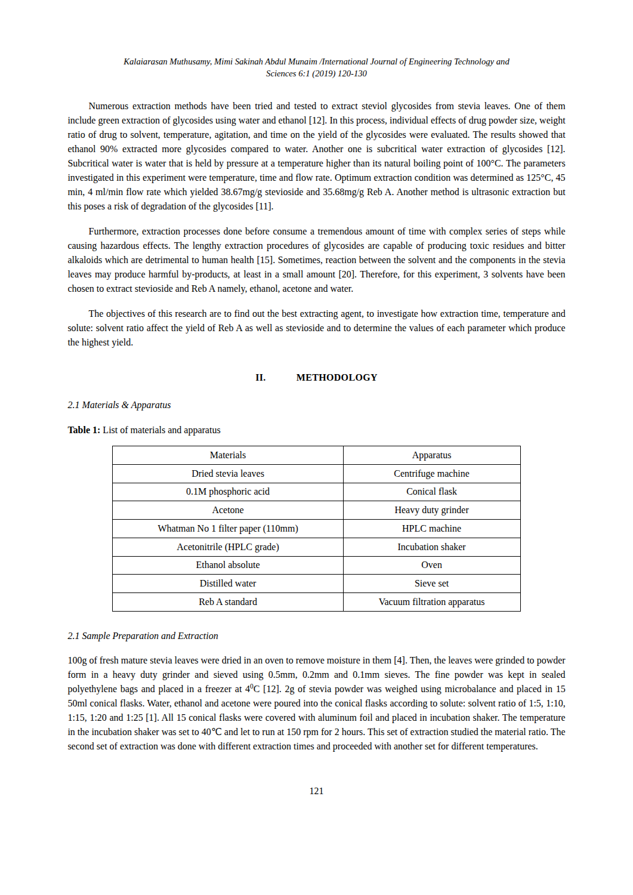Kalaiarasan Muthusamy, Mimi Sakinah Abdul Munaim /International Journal of Engineering Technology and
Sciences 6:1 (2019) 120-130
Numerous extraction methods have been tried and tested to extract steviol glycosides from stevia leaves. One of them include green extraction of glycosides using water and ethanol [12]. In this process, individual effects of drug powder size, weight ratio of drug to solvent, temperature, agitation, and time on the yield of the glycosides were evaluated. The results showed that ethanol 90% extracted more glycosides compared to water. Another one is subcritical water extraction of glycosides [12]. Subcritical water is water that is held by pressure at a temperature higher than its natural boiling point of 100°C. The parameters investigated in this experiment were temperature, time and flow rate. Optimum extraction condition was determined as 125°C, 45 min, 4 ml/min flow rate which yielded 38.67mg/g stevioside and 35.68mg/g Reb A. Another method is ultrasonic extraction but this poses a risk of degradation of the glycosides [11].
Furthermore, extraction processes done before consume a tremendous amount of time with complex series of steps while causing hazardous effects. The lengthy extraction procedures of glycosides are capable of producing toxic residues and bitter alkaloids which are detrimental to human health [15]. Sometimes, reaction between the solvent and the components in the stevia leaves may produce harmful by-products, at least in a small amount [20]. Therefore, for this experiment, 3 solvents have been chosen to extract stevioside and Reb A namely, ethanol, acetone and water.
The objectives of this research are to find out the best extracting agent, to investigate how extraction time, temperature and solute: solvent ratio affect the yield of Reb A as well as stevioside and to determine the values of each parameter which produce the highest yield.
II. METHODOLOGY
2.1 Materials & Apparatus
Table 1: List of materials and apparatus
| Materials | Apparatus |
| --- | --- |
| Dried stevia leaves | Centrifuge machine |
| 0.1M phosphoric acid | Conical flask |
| Acetone | Heavy duty grinder |
| Whatman No 1 filter paper (110mm) | HPLC machine |
| Acetonitrile (HPLC grade) | Incubation shaker |
| Ethanol absolute | Oven |
| Distilled water | Sieve set |
| Reb A standard | Vacuum filtration apparatus |
2.1 Sample Preparation and Extraction
100g of fresh mature stevia leaves were dried in an oven to remove moisture in them [4]. Then, the leaves were grinded to powder form in a heavy duty grinder and sieved using 0.5mm, 0.2mm and 0.1mm sieves. The fine powder was kept in sealed polyethylene bags and placed in a freezer at 40C [12]. 2g of stevia powder was weighed using microbalance and placed in 15 50ml conical flasks. Water, ethanol and acetone were poured into the conical flasks according to solute: solvent ratio of 1:5, 1:10, 1:15, 1:20 and 1:25 [1]. All 15 conical flasks were covered with aluminum foil and placed in incubation shaker. The temperature in the incubation shaker was set to 40℃ and let to run at 150 rpm for 2 hours. This set of extraction studied the material ratio. The second set of extraction was done with different extraction times and proceeded with another set for different temperatures.
121